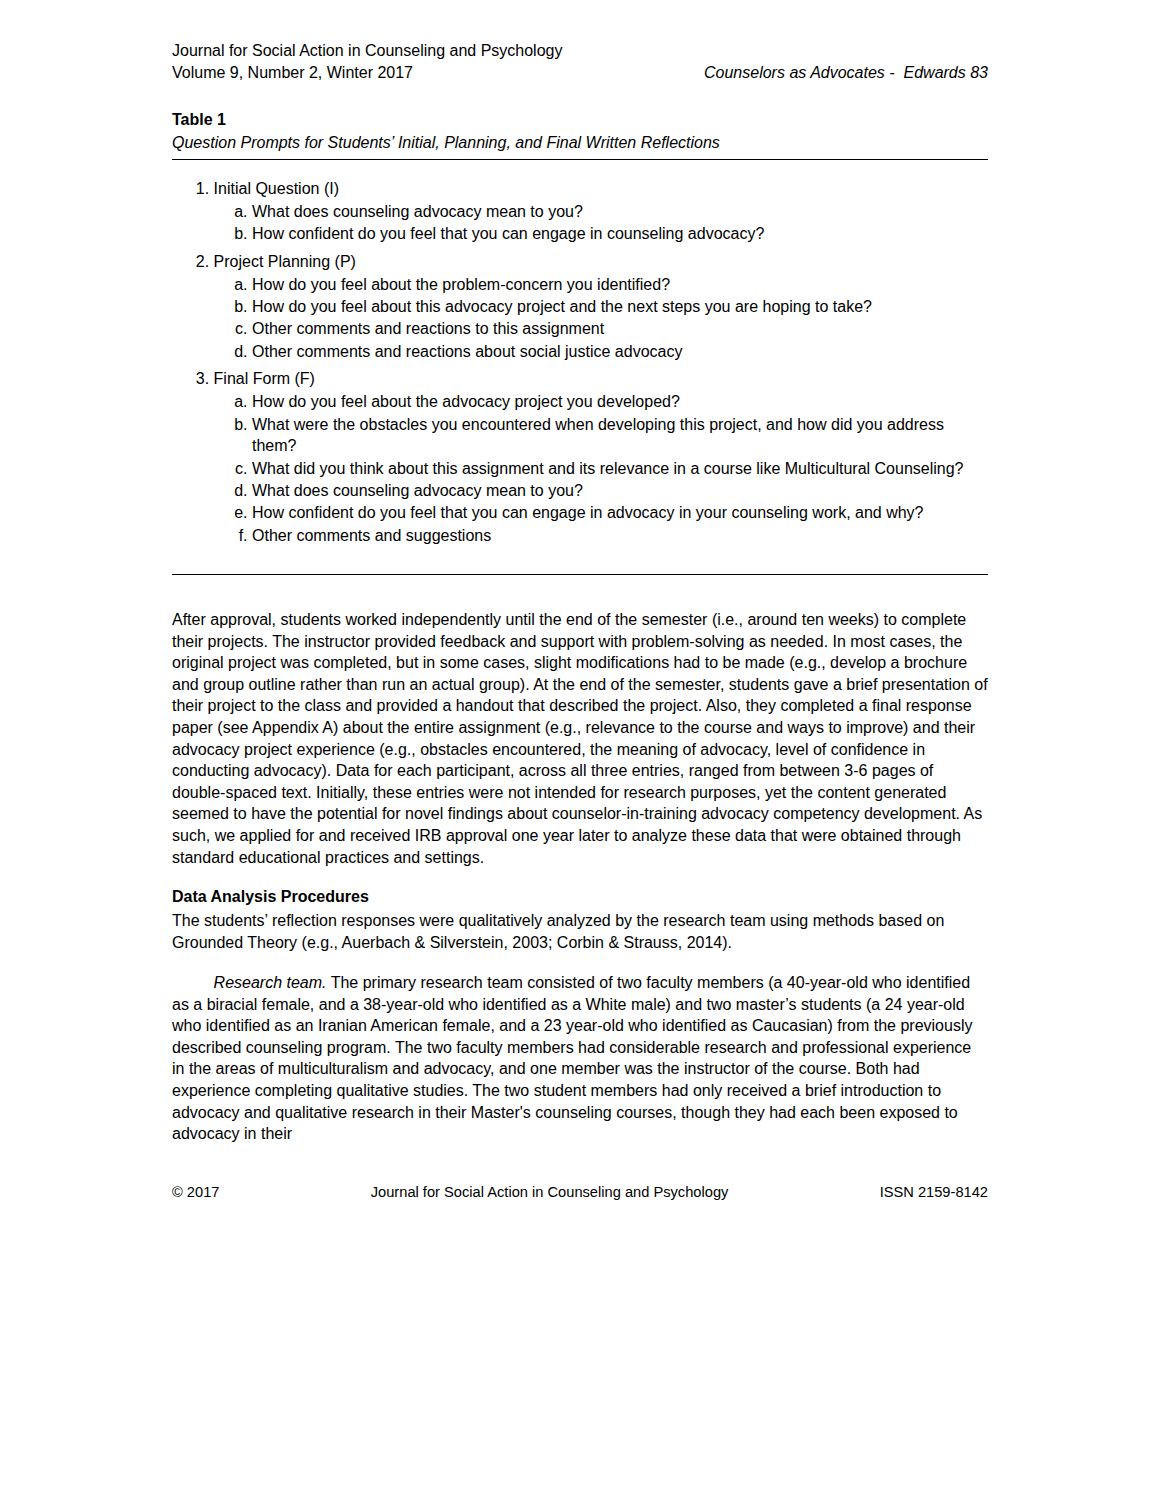Journal for Social Action in Counseling and Psychology
Volume 9, Number 2, Winter 2017 Counselors as Advocates - Edwards 83
Table 1
Question Prompts for Students’ Initial, Planning, and Final Written Reflections
Initial Question (I)
What does counseling advocacy mean to you?
How confident do you feel that you can engage in counseling advocacy?
Project Planning (P)
How do you feel about the problem-concern you identified?
How do you feel about this advocacy project and the next steps you are hoping to take?
Other comments and reactions to this assignment
Other comments and reactions about social justice advocacy
Final Form (F)
How do you feel about the advocacy project you developed?
What were the obstacles you encountered when developing this project, and how did you address them?
What did you think about this assignment and its relevance in a course like Multicultural Counseling?
What does counseling advocacy mean to you?
How confident do you feel that you can engage in advocacy in your counseling work, and why?
Other comments and suggestions
After approval, students worked independently until the end of the semester (i.e., around ten weeks) to complete their projects. The instructor provided feedback and support with problem-solving as needed. In most cases, the original project was completed, but in some cases, slight modifications had to be made (e.g., develop a brochure and group outline rather than run an actual group). At the end of the semester, students gave a brief presentation of their project to the class and provided a handout that described the project. Also, they completed a final response paper (see Appendix A) about the entire assignment (e.g., relevance to the course and ways to improve) and their advocacy project experience (e.g., obstacles encountered, the meaning of advocacy, level of confidence in conducting advocacy). Data for each participant, across all three entries, ranged from between 3-6 pages of double-spaced text. Initially, these entries were not intended for research purposes, yet the content generated seemed to have the potential for novel findings about counselor-in-training advocacy competency development. As such, we applied for and received IRB approval one year later to analyze these data that were obtained through standard educational practices and settings.
Data Analysis Procedures
The students’ reflection responses were qualitatively analyzed by the research team using methods based on Grounded Theory (e.g., Auerbach & Silverstein, 2003; Corbin & Strauss, 2014).
Research team. The primary research team consisted of two faculty members (a 40-year-old who identified as a biracial female, and a 38-year-old who identified as a White male) and two master’s students (a 24 year-old who identified as an Iranian American female, and a 23 year-old who identified as Caucasian) from the previously described counseling program. The two faculty members had considerable research and professional experience in the areas of multiculturalism and advocacy, and one member was the instructor of the course. Both had experience completing qualitative studies. The two student members had only received a brief introduction to advocacy and qualitative research in their Master's counseling courses, though they had each been exposed to advocacy in their
© 2017 Journal for Social Action in Counseling and Psychology ISSN 2159-8142